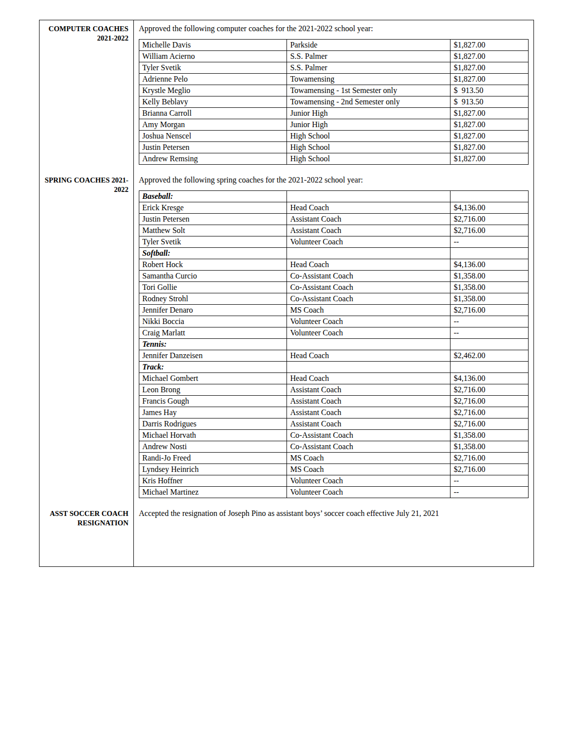| Computer Coaches 2021-2022 | Approved the following computer coaches for the 2021-2022 school year: / Michelle Davis / Parkside / $1,827.00 / / William Acierno / S.S. Palmer / $1,827.00 / / Tyler Svetik / S.S. Palmer / $1,827.00 / / Adrienne Pelo / Towamensing / $1,827.00 / / Krystle Meglio / Towamensing - 1st Semester only / $ 913.50 / / Kelly Beblavy / Towamensing - 2nd Semester only / $ 913.50 / / Brianna Carroll / Junior High / $1,827.00 / / Amy Morgan / Junior High / $1,827.00 / / Joshua Nenscel / High School / $1,827.00 / / Justin Petersen / High School / $1,827.00 / / Andrew Remsing / High School / $1,827.00 / |
| Spring Coaches 2021-2022 | Approved the following spring coaches for the 2021-2022 school year: / Baseball: / / / / Erick Kresge / Head Coach / $4,136.00 / / Justin Petersen / Assistant Coach / $2,716.00 / / Matthew Solt / Assistant Coach / $2,716.00 / / Tyler Svetik / Volunteer Coach / -- / / Softball: / / / / Robert Hock / Head Coach / $4,136.00 / / Samantha Curcio / Co-Assistant Coach / $1,358.00 / / Tori Gollie / Co-Assistant Coach / $1,358.00 / / Rodney Strohl / Co-Assistant Coach / $1,358.00 / / Jennifer Denaro / MS Coach / $2,716.00 / / Nikki Boccia / Volunteer Coach / -- / / Craig Marlatt / Volunteer Coach / -- / / Tennis: / / / / Jennifer Danzeisen / Head Coach / $2,462.00 / / Track: / / / / Michael Gombert / Head Coach / $4,136.00 / / Leon Brong / Assistant Coach / $2,716.00 / / Francis Gough / Assistant Coach / $2,716.00 / / James Hay / Assistant Coach / $2,716.00 / / Darris Rodrigues / Assistant Coach / $2,716.00 / / Michael Horvath / Co-Assistant Coach / $1,358.00 / / Andrew Nosti / Co-Assistant Coach / $1,358.00 / / Randi-Jo Freed / MS Coach / $2,716.00 / / Lyndsey Heinrich / MS Coach / $2,716.00 / / Kris Hoffner / Volunteer Coach / -- / / Michael Martinez / Volunteer Coach / -- / |
| Asst Soccer Coach Resignation | Accepted the resignation of Joseph Pino as assistant boys’ soccer coach effective July 21, 2021 |